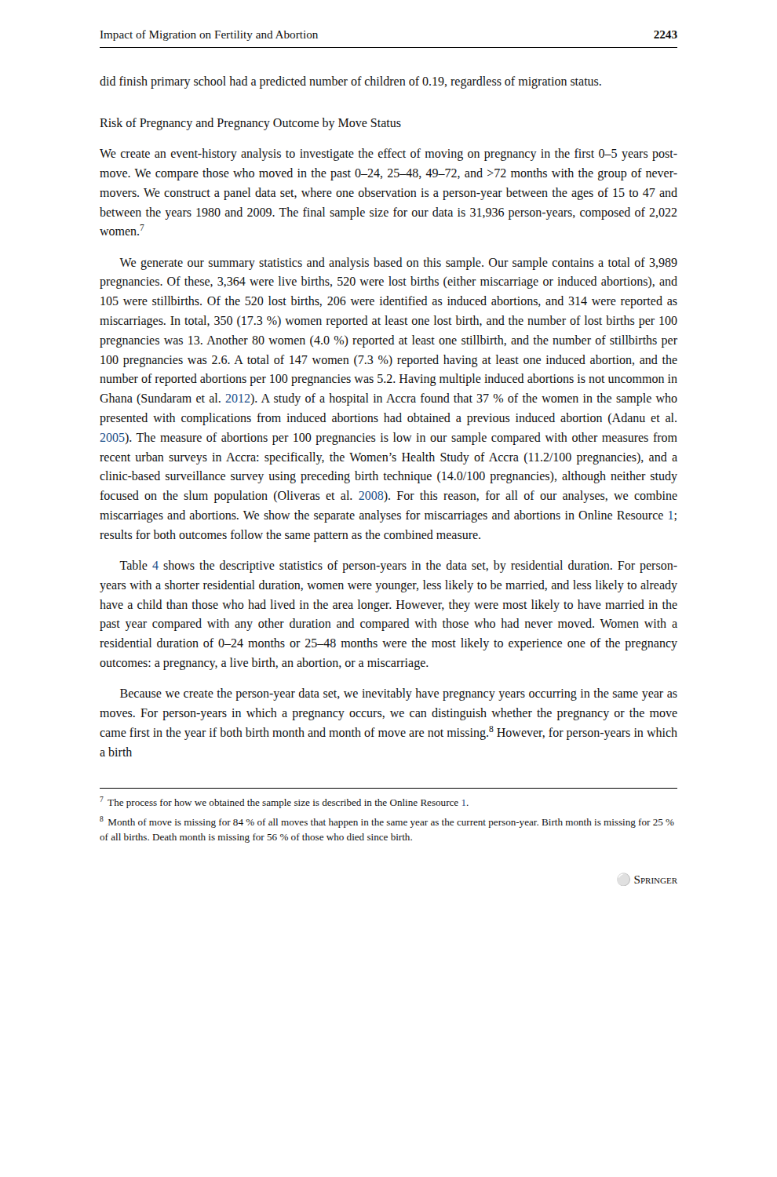Impact of Migration on Fertility and Abortion 2243
did finish primary school had a predicted number of children of 0.19, regardless of migration status.
Risk of Pregnancy and Pregnancy Outcome by Move Status
We create an event-history analysis to investigate the effect of moving on pregnancy in the first 0–5 years post-move. We compare those who moved in the past 0–24, 25–48, 49–72, and >72 months with the group of never-movers. We construct a panel data set, where one observation is a person-year between the ages of 15 to 47 and between the years 1980 and 2009. The final sample size for our data is 31,936 person-years, composed of 2,022 women.7
We generate our summary statistics and analysis based on this sample. Our sample contains a total of 3,989 pregnancies. Of these, 3,364 were live births, 520 were lost births (either miscarriage or induced abortions), and 105 were stillbirths. Of the 520 lost births, 206 were identified as induced abortions, and 314 were reported as miscarriages. In total, 350 (17.3 %) women reported at least one lost birth, and the number of lost births per 100 pregnancies was 13. Another 80 women (4.0 %) reported at least one stillbirth, and the number of stillbirths per 100 pregnancies was 2.6. A total of 147 women (7.3 %) reported having at least one induced abortion, and the number of reported abortions per 100 pregnancies was 5.2. Having multiple induced abortions is not uncommon in Ghana (Sundaram et al. 2012). A study of a hospital in Accra found that 37 % of the women in the sample who presented with complications from induced abortions had obtained a previous induced abortion (Adanu et al. 2005). The measure of abortions per 100 pregnancies is low in our sample compared with other measures from recent urban surveys in Accra: specifically, the Women’s Health Study of Accra (11.2/100 pregnancies), and a clinic-based surveillance survey using preceding birth technique (14.0/100 pregnancies), although neither study focused on the slum population (Oliveras et al. 2008). For this reason, for all of our analyses, we combine miscarriages and abortions. We show the separate analyses for miscarriages and abortions in Online Resource 1; results for both outcomes follow the same pattern as the combined measure.
Table 4 shows the descriptive statistics of person-years in the data set, by residential duration. For person-years with a shorter residential duration, women were younger, less likely to be married, and less likely to already have a child than those who had lived in the area longer. However, they were most likely to have married in the past year compared with any other duration and compared with those who had never moved. Women with a residential duration of 0–24 months or 25–48 months were the most likely to experience one of the pregnancy outcomes: a pregnancy, a live birth, an abortion, or a miscarriage.
Because we create the person-year data set, we inevitably have pregnancy years occurring in the same year as moves. For person-years in which a pregnancy occurs, we can distinguish whether the pregnancy or the move came first in the year if both birth month and month of move are not missing.8 However, for person-years in which a birth
7 The process for how we obtained the sample size is described in the Online Resource 1.
8 Month of move is missing for 84 % of all moves that happen in the same year as the current person-year. Birth month is missing for 25 % of all births. Death month is missing for 56 % of those who died since birth.
⚪ Springer